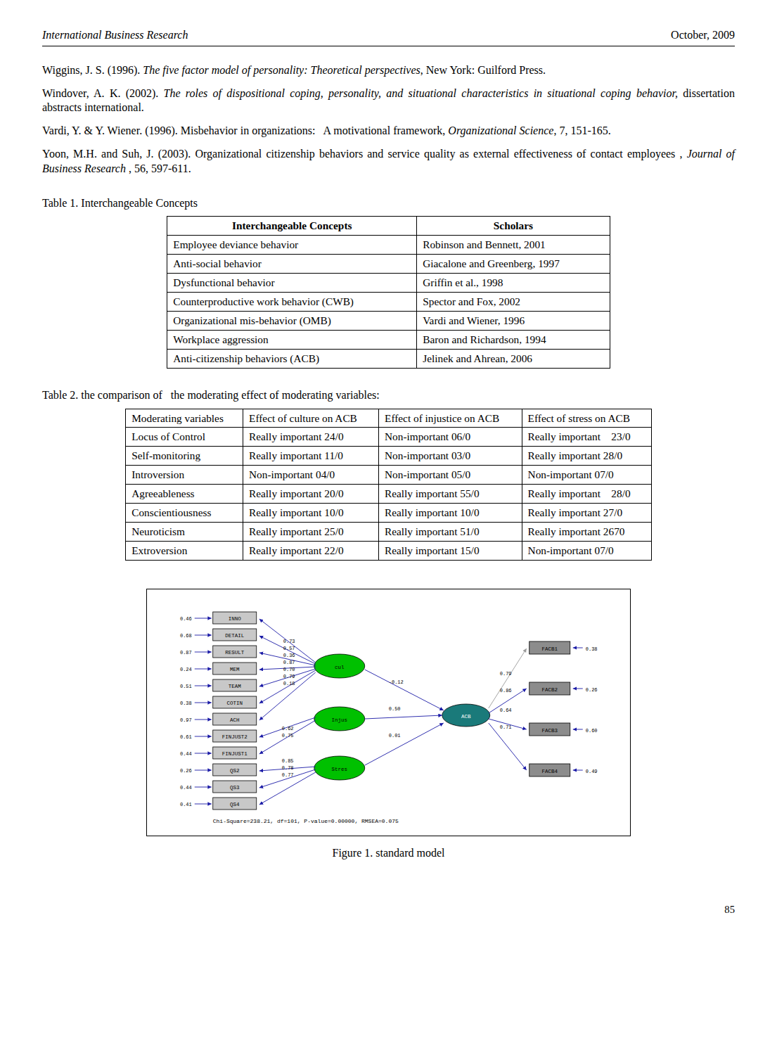International Business Research October, 2009
Wiggins, J. S. (1996). The five factor model of personality: Theoretical perspectives, New York: Guilford Press.
Windover, A. K. (2002). The roles of dispositional coping, personality, and situational characteristics in situational coping behavior, dissertation abstracts international.
Vardi, Y. & Y. Wiener. (1996). Misbehavior in organizations: A motivational framework, Organizational Science, 7, 151-165.
Yoon, M.H. and Suh, J. (2003). Organizational citizenship behaviors and service quality as external effectiveness of contact employees , Journal of Business Research , 56, 597-611.
Table 1. Interchangeable Concepts
| Interchangeable Concepts | Scholars |
| --- | --- |
| Employee deviance behavior | Robinson and Bennett, 2001 |
| Anti-social behavior | Giacalone and Greenberg, 1997 |
| Dysfunctional behavior | Griffin et al., 1998 |
| Counterproductive work behavior (CWB) | Spector and Fox, 2002 |
| Organizational mis-behavior (OMB) | Vardi and Wiener, 1996 |
| Workplace aggression | Baron and Richardson, 1994 |
| Anti-citizenship behaviors (ACB) | Jelinek and Ahrean, 2006 |
Table 2. the comparison of the moderating effect of moderating variables:
| Moderating variables | Effect of culture on ACB | Effect of injustice on ACB | Effect of stress on ACB |
| Locus of Control | Really important 24/0 | Non-important 06/0 | Really important 23/0 |
| Self-monitoring | Really important 11/0 | Non-important 03/0 | Really important 28/0 |
| Introversion | Non-important 04/0 | Non-important 05/0 | Non-important 07/0 |
| Agreeableness | Really important 20/0 | Really important 55/0 | Really important 28/0 |
| Conscientiousness | Really important 10/0 | Really important 10/0 | Really important 27/0 |
| Neuroticism | Really important 25/0 | Really important 51/0 | Really important 2670 |
| Extroversion | Really important 22/0 | Really important 15/0 | Non-important 07/0 |
INNO DETAIL RESULT MEM TEAM COTIN ACH FINJUST2 FINJUST1 QS2 QS3 QS4 0.46 0.68 0.87 0.24 0.51 0.38 0.97 0.61 0.44 0.26 0.44 0.41 cul Injus Stres ACB 0.73 0.57 0.36 0.87 0.70 0.79 0.18 0.62 0.75 0.85 0.78 0.77 -0.12 0.50 0.01 FACB1 FACB2 FACB3 FACB4 0.79 0.86 0.64 0.71 0.38 0.26 0.60 0.49 Chi-Square=238.21, df=101, P-value=0.00000, RMSEA=0.075
Figure 1. standard model
85